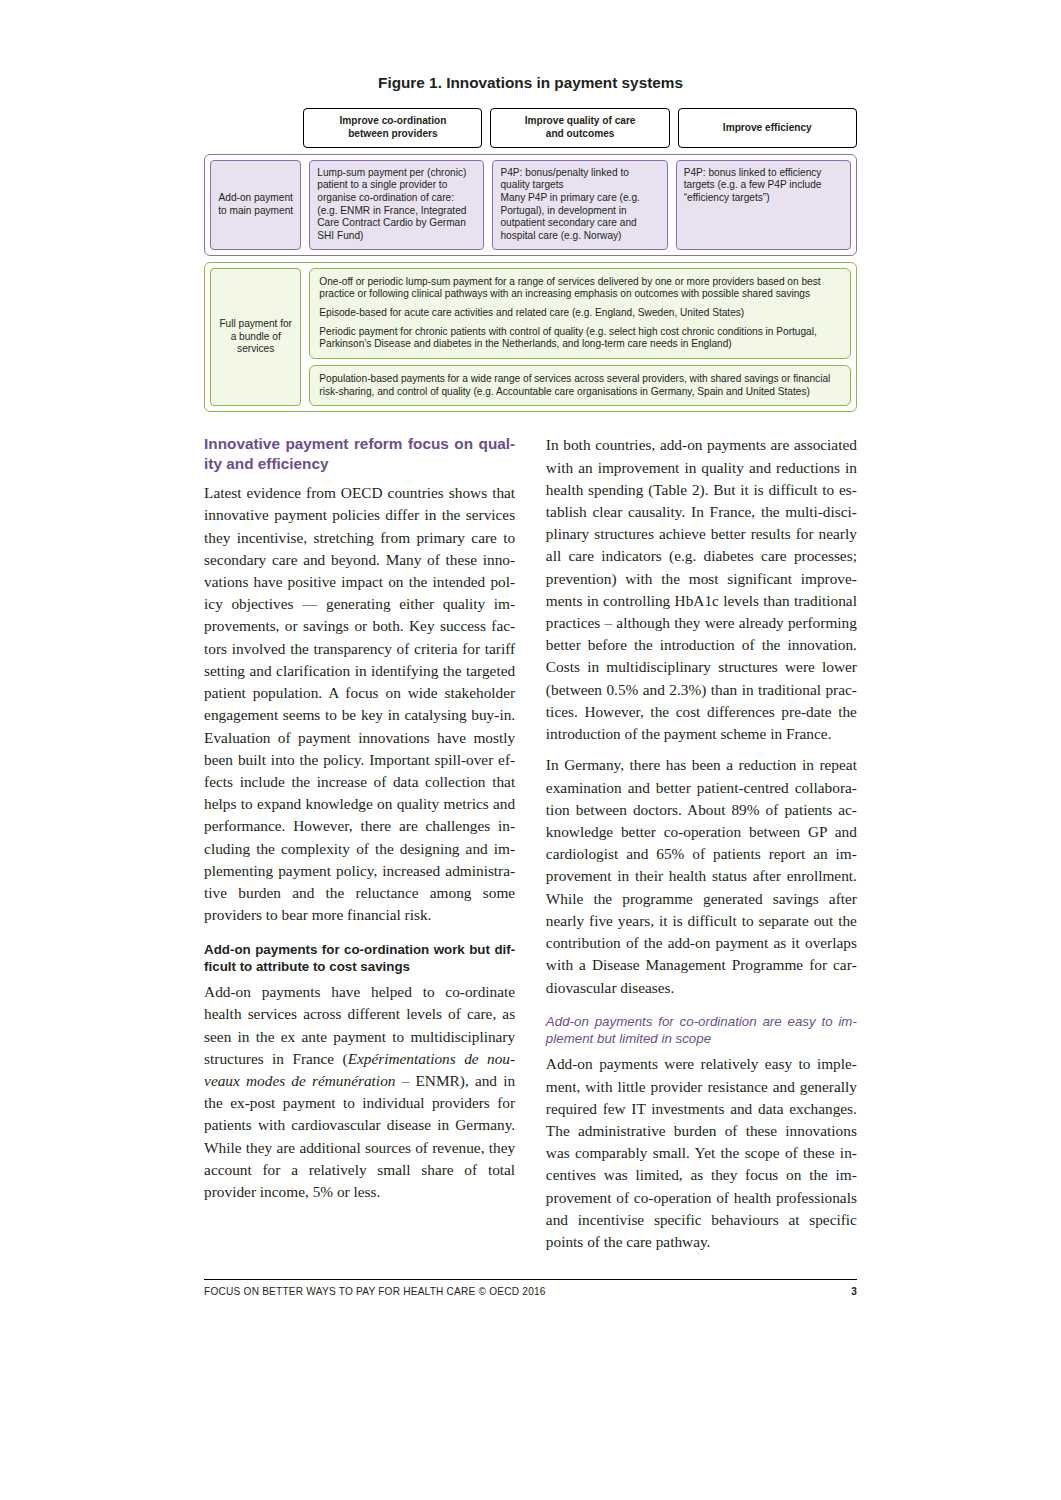Figure 1. Innovations in payment systems
Improve co-ordination
between providers
Improve quality of care
and outcomes
Improve efficiency
Add-on payment
to main payment
Lump-sum payment per (chronic) patient to a single provider to organise co-ordination of care:
(e.g. ENMR in France, Integrated Care Contract Cardio by German SHI Fund)
P4P: bonus/penalty linked to quality targets
Many P4P in primary care (e.g. Portugal), in development in outpatient secondary care and hospital care (e.g. Norway)
P4P: bonus linked to efficiency targets (e.g. a few P4P include “efficiency targets”)
Full payment for
a bundle of
services
One-off or periodic lump-sum payment for a range of services delivered by one or more providers based on best practice or following clinical pathways with an increasing emphasis on outcomes with possible shared savings
Episode-based for acute care activities and related care (e.g. England, Sweden, United States)
Periodic payment for chronic patients with control of quality (e.g. select high cost chronic conditions in Portugal, Parkinson’s Disease and diabetes in the Netherlands, and long-term care needs in England)
Population-based payments for a wide range of services across several providers, with shared savings or financial risk-sharing, and control of quality (e.g. Accountable care organisations in Germany, Spain and United States)
Innovative payment reform focus on quality and efficiency
Latest evidence from OECD countries shows that innovative payment policies differ in the services they incentivise, stretching from primary care to secondary care and beyond. Many of these innovations have positive impact on the intended policy objectives — generating either quality improvements, or savings or both. Key success factors involved the transparency of criteria for tariff setting and clarification in identifying the targeted patient population. A focus on wide stakeholder engagement seems to be key in catalysing buy-in. Evaluation of payment innovations have mostly been built into the policy. Important spill-over effects include the increase of data collection that helps to expand knowledge on quality metrics and performance. However, there are challenges including the complexity of the designing and implementing payment policy, increased administrative burden and the reluctance among some providers to bear more financial risk.
Add-on payments for co-ordination work but difficult to attribute to cost savings
Add-on payments have helped to co-ordinate health services across different levels of care, as seen in the ex ante payment to multidisciplinary structures in France (Expérimentations de nouveaux modes de rémunération – ENMR), and in the ex-post payment to individual providers for patients with cardiovascular disease in Germany. While they are additional sources of revenue, they account for a relatively small share of total provider income, 5% or less.
In both countries, add-on payments are associated with an improvement in quality and reductions in health spending (Table 2). But it is difficult to establish clear causality. In France, the multi-disciplinary structures achieve better results for nearly all care indicators (e.g. diabetes care processes; prevention) with the most significant improvements in controlling HbA1c levels than traditional practices – although they were already performing better before the introduction of the innovation. Costs in multidisciplinary structures were lower (between 0.5% and 2.3%) than in traditional practices. However, the cost differences pre-date the introduction of the payment scheme in France.
In Germany, there has been a reduction in repeat examination and better patient-centred collaboration between doctors. About 89% of patients acknowledge better co-operation between GP and cardiologist and 65% of patients report an improvement in their health status after enrollment. While the programme generated savings after nearly five years, it is difficult to separate out the contribution of the add-on payment as it overlaps with a Disease Management Programme for cardiovascular diseases.
Add-on payments for co-ordination are easy to implement but limited in scope
Add-on payments were relatively easy to implement, with little provider resistance and generally required few IT investments and data exchanges. The administrative burden of these innovations was comparably small. Yet the scope of these incentives was limited, as they focus on the improvement of co-operation of health professionals and incentivise specific behaviours at specific points of the care pathway.
FOCUS ON BETTER WAYS TO PAY FOR HEALTH CARE © OECD 2016
3